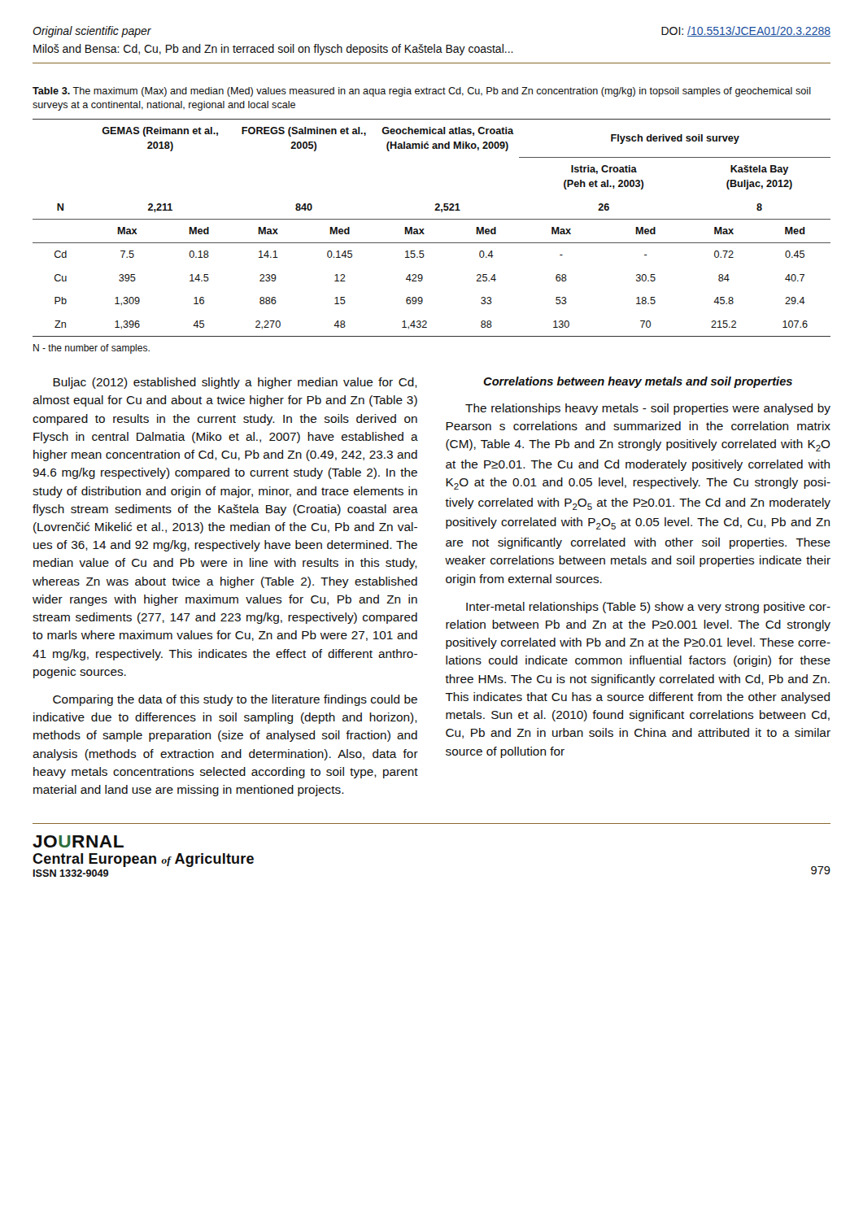Original scientific paper
DOI: /10.5513/JCEA01/20.3.2288
Miloš and Bensa: Cd, Cu, Pb and Zn in terraced soil on flysch deposits of Kaštela Bay coastal...
Table 3. The maximum (Max) and median (Med) values measured in an aqua regia extract Cd, Cu, Pb and Zn concentration (mg/kg) in topsoil samples of geochemical soil surveys at a continental, national, regional and local scale
| | GEMAS (Reimann et al., 2018) | FOREGS (Salminen et al., 2005) | Geochemical atlas, Croatia (Halamić and Miko, 2009) | Flysch derived soil survey |
| --- | --- | --- | --- | --- |
| | | | | Istria, Croatia (Peh et al., 2003) | Kaštela Bay (Buljac, 2012) |
| N | 2,211 | 840 | 2,521 | 26 | 8 |
| | Max | Med | Max | Med | Max | Med | Max | Med | Max | Med |
| Cd | 7.5 | 0.18 | 14.1 | 0.145 | 15.5 | 0.4 | - | - | 0.72 | 0.45 |
| Cu | 395 | 14.5 | 239 | 12 | 429 | 25.4 | 68 | 30.5 | 84 | 40.7 |
| Pb | 1,309 | 16 | 886 | 15 | 699 | 33 | 53 | 18.5 | 45.8 | 29.4 |
| Zn | 1,396 | 45 | 2,270 | 48 | 1,432 | 88 | 130 | 70 | 215.2 | 107.6 |
N - the number of samples.
Buljac (2012) established slightly a higher median value for Cd, almost equal for Cu and about a twice higher for Pb and Zn (Table 3) compared to results in the current study. In the soils derived on Flysch in central Dalmatia (Miko et al., 2007) have established a higher mean concentration of Cd, Cu, Pb and Zn (0.49, 242, 23.3 and 94.6 mg/kg respectively) compared to current study (Table 2). In the study of distribution and origin of major, minor, and trace elements in flysch stream sediments of the Kaštela Bay (Croatia) coastal area (Lovrenčić Mikelić et al., 2013) the median of the Cu, Pb and Zn values of 36, 14 and 92 mg/kg, respectively have been determined. The median value of Cu and Pb were in line with results in this study, whereas Zn was about twice a higher (Table 2). They established wider ranges with higher maximum values for Cu, Pb and Zn in stream sediments (277, 147 and 223 mg/kg, respectively) compared to marls where maximum values for Cu, Zn and Pb were 27, 101 and 41 mg/kg, respectively. This indicates the effect of different anthropogenic sources.
Comparing the data of this study to the literature findings could be indicative due to differences in soil sampling (depth and horizon), methods of sample preparation (size of analysed soil fraction) and analysis (methods of extraction and determination). Also, data for heavy metals concentrations selected according to soil type, parent material and land use are missing in mentioned projects.
Correlations between heavy metals and soil properties
The relationships heavy metals - soil properties were analysed by Pearson s correlations and summarized in the correlation matrix (CM), Table 4. The Pb and Zn strongly positively correlated with K2O at the P≥0.01. The Cu and Cd moderately positively correlated with K2O at the 0.01 and 0.05 level, respectively. The Cu strongly positively correlated with P2O5 at the P≥0.01. The Cd and Zn moderately positively correlated with P2O5 at 0.05 level. The Cd, Cu, Pb and Zn are not significantly correlated with other soil properties. These weaker correlations between metals and soil properties indicate their origin from external sources.
Inter-metal relationships (Table 5) show a very strong positive correlation between Pb and Zn at the P≥0.001 level. The Cd strongly positively correlated with Pb and Zn at the P≥0.01 level. These correlations could indicate common influential factors (origin) for these three HMs. The Cu is not significantly correlated with Cd, Pb and Zn. This indicates that Cu has a source different from the other analysed metals. Sun et al. (2010) found significant correlations between Cd, Cu, Pb and Zn in urban soils in China and attributed it to a similar source of pollution for
JOURNAL
Central European of Agriculture
ISSN 1332-9049
979